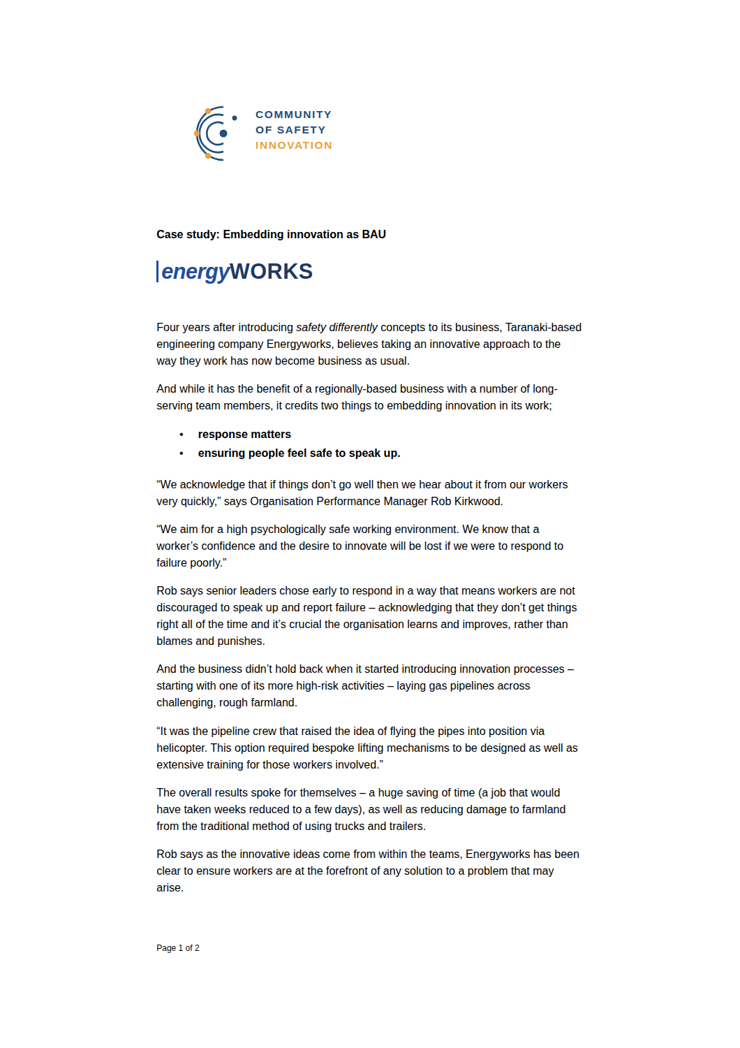COMMUNITY OF SAFETY INNOVATION
Case study: Embedding innovation as BAU
energyWORKS
Four years after introducing safety differently concepts to its business, Taranaki-based engineering company Energyworks, believes taking an innovative approach to the way they work has now become business as usual.
And while it has the benefit of a regionally-based business with a number of long-serving team members, it credits two things to embedding innovation in its work;
response matters
ensuring people feel safe to speak up.
“We acknowledge that if things don’t go well then we hear about it from our workers very quickly,” says Organisation Performance Manager Rob Kirkwood.
“We aim for a high psychologically safe working environment. We know that a worker’s confidence and the desire to innovate will be lost if we were to respond to failure poorly.”
Rob says senior leaders chose early to respond in a way that means workers are not discouraged to speak up and report failure – acknowledging that they don’t get things right all of the time and it’s crucial the organisation learns and improves, rather than blames and punishes.
And the business didn’t hold back when it started introducing innovation processes – starting with one of its more high-risk activities – laying gas pipelines across challenging, rough farmland.
“It was the pipeline crew that raised the idea of flying the pipes into position via helicopter. This option required bespoke lifting mechanisms to be designed as well as extensive training for those workers involved.”
The overall results spoke for themselves – a huge saving of time (a job that would have taken weeks reduced to a few days), as well as reducing damage to farmland from the traditional method of using trucks and trailers.
Rob says as the innovative ideas come from within the teams, Energyworks has been clear to ensure workers are at the forefront of any solution to a problem that may arise.
Page 1 of 2